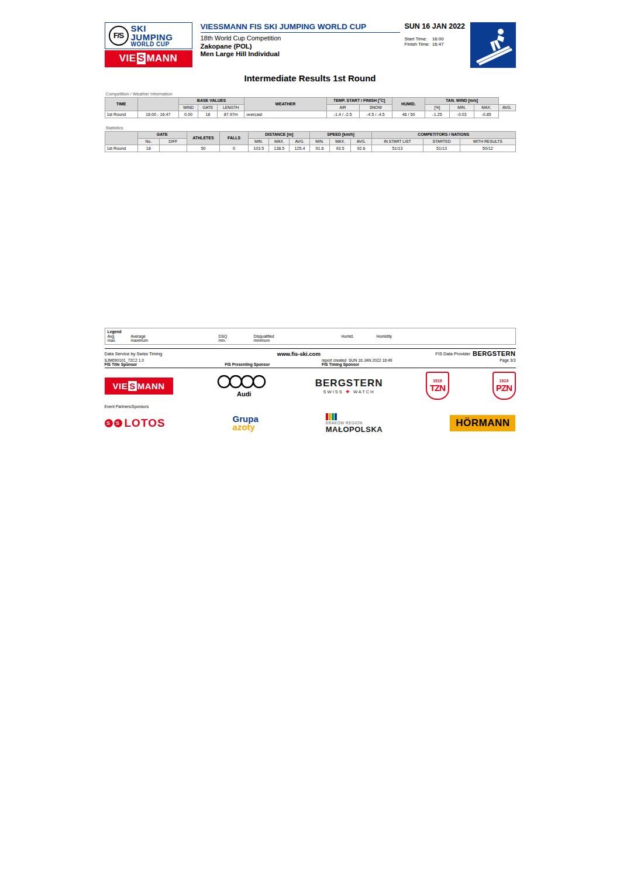F/S
SKI
JUMPING
WORLD CUP
VIESMANN
VIESSMANN FIS SKI JUMPING WORLD CUP
18th World Cup Competition
Zakopane (POL)
Men Large Hill Individual
SUN 16 JAN 2022
| Start Time: | 16:00 |
| Finish Time: | 16:47 |
Intermediate Results 1st Round
Competition / Weather Information
| TIME | | BASE VALUES | WEATHER | TEMP. START / FINISH [°C] | HUMID. | TAN. WIND [m/s] |
| --- | --- | --- | --- | --- | --- | --- |
| WIND | GATE | LENGTH | AIR | SNOW | [%] | MIN. | MAX. | AVG. |
| 1st Round | 16:00 - 16:47 | 0.00 | 18 | 87.97m | overcast | -1.4 / -2.5 | -4.5 / -4.5 | 46 / 50 | -1.25 | -0.03 | -0.85 |
Statistics
| | GATE | ATHLETES | FALLS | DISTANCE [m] | SPEED [km/h] | COMPETITORS / NATIONS |
| --- | --- | --- | --- | --- | --- | --- |
| No. | DIFF | MIN. | MAX. | AVG. | MIN. | MAX. | AVG. | IN START LIST | STARTED | WITH RESULTS |
| 1st Round | 18 | | 50 | 0 | 103.5 | 138.5 | 125.4 | 91.6 | 93.5 | 92.6 | 51/13 | 51/13 | 50/12 |
Legend
| Avg. | Average | DSQ | Disqualified | Humid. | Humidity |
| max. | maximum | min. | minimum | | |
Data Service by Swiss Timing
www.fis-ski.com
FIS Data Provider BERGSTERN
SJM090101_72C2 1.0
FIS Title Sponsor
FIS Presenting Sponsor
report created SUN 16 JAN 2022 16:49
FIS Timing Sponsor
Page 3/3
VIESMANN
Audi
BERGSTERN
SWISS ✚ WATCH
1919
TZN
1919
PZN
Event Partners/Sponsors
SS LOTOS
Grupa
azoty
KRAKÓW REGION
MAŁOPOLSKA
HÖRMANN